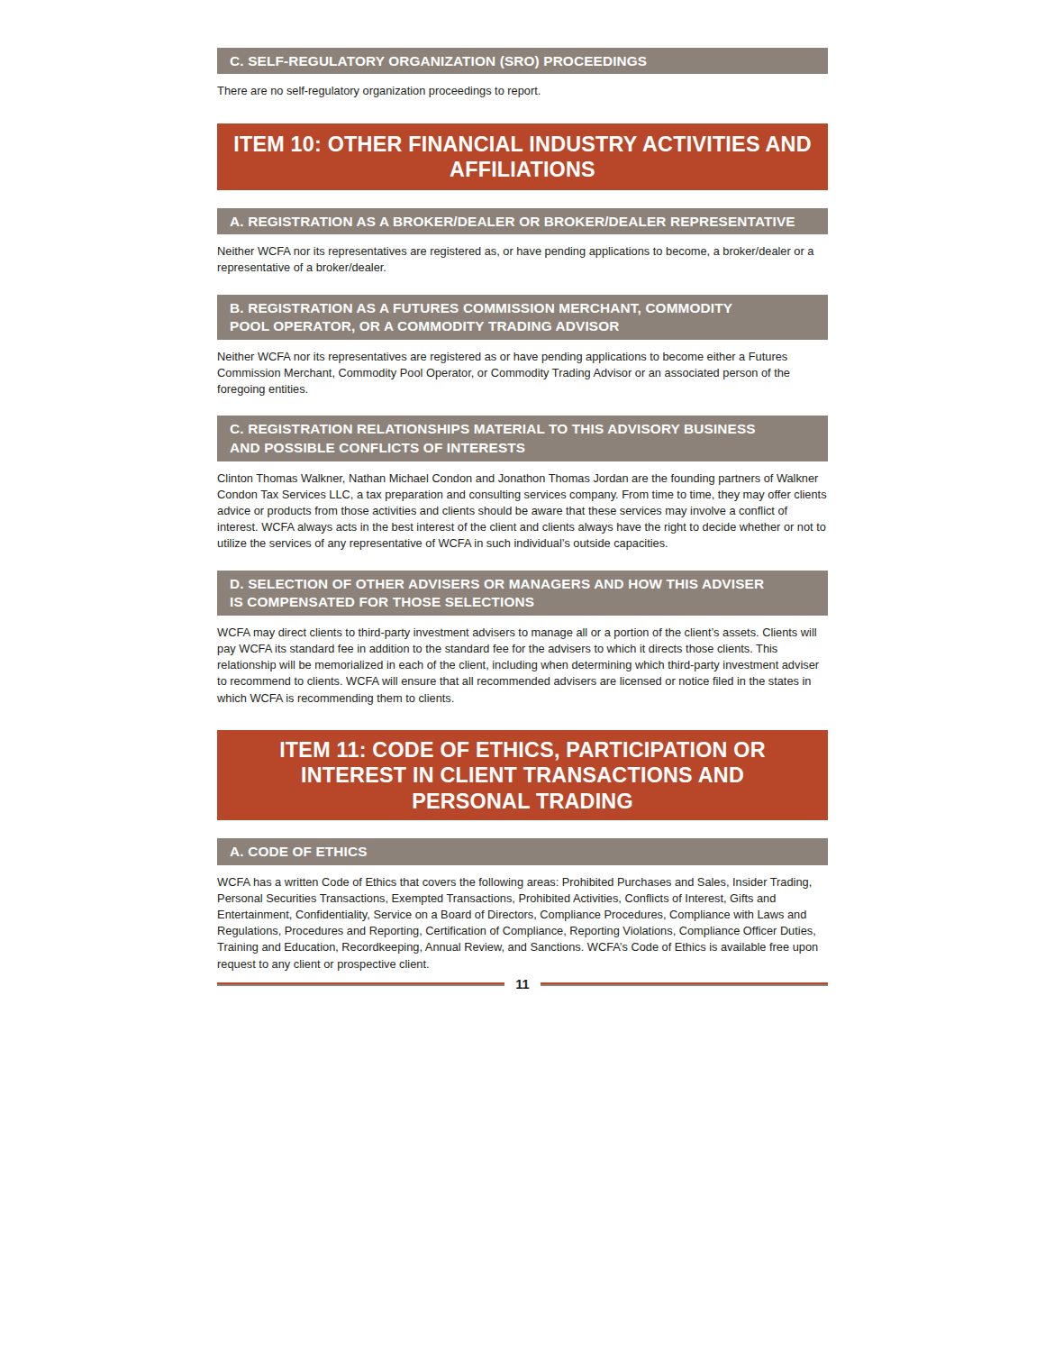C. Self-Regulatory Organization (SRO) Proceedings
There are no self-regulatory organization proceedings to report.
Item 10: Other Financial Industry Activities and Affiliations
A. Registration as a Broker/Dealer or Broker/Dealer Representative
Neither WCFA nor its representatives are registered as, or have pending applications to become, a broker/dealer or a representative of a broker/dealer.
B. Registration as a Futures Commission Merchant, Commodity
Pool Operator, or a Commodity Trading Advisor
Neither WCFA nor its representatives are registered as or have pending applications to become either a Futures Commission Merchant, Commodity Pool Operator, or Commodity Trading Advisor or an associated person of the foregoing entities.
C. Registration Relationships Material to this Advisory Business
and Possible Conflicts of Interests
Clinton Thomas Walkner, Nathan Michael Condon and Jonathon Thomas Jordan are the founding partners of Walkner Condon Tax Services LLC, a tax preparation and consulting services company. From time to time, they may offer clients advice or products from those activities and clients should be aware that these services may involve a conflict of interest. WCFA always acts in the best interest of the client and clients always have the right to decide whether or not to utilize the services of any representative of WCFA in such individual’s outside capacities.
D. Selection of Other Advisers or Managers and How this Adviser
is Compensated for Those Selections
WCFA may direct clients to third-party investment advisers to manage all or a portion of the client’s assets. Clients will pay WCFA its standard fee in addition to the standard fee for the advisers to which it directs those clients. This relationship will be memorialized in each of the client, including when determining which third-party investment adviser to recommend to clients. WCFA will ensure that all recommended advisers are licensed or notice filed in the states in which WCFA is recommending them to clients.
Item 11: Code of Ethics, Participation or Interest in Client Transactions and Personal Trading
A. Code of Ethics
WCFA has a written Code of Ethics that covers the following areas: Prohibited Purchases and Sales, Insider Trading, Personal Securities Transactions, Exempted Transactions, Prohibited Activities, Conflicts of Interest, Gifts and Entertainment, Confidentiality, Service on a Board of Directors, Compliance Procedures, Compliance with Laws and Regulations, Procedures and Reporting, Certification of Compliance, Reporting Violations, Compliance Officer Duties, Training and Education, Recordkeeping, Annual Review, and Sanctions. WCFA’s Code of Ethics is available free upon request to any client or prospective client.
11